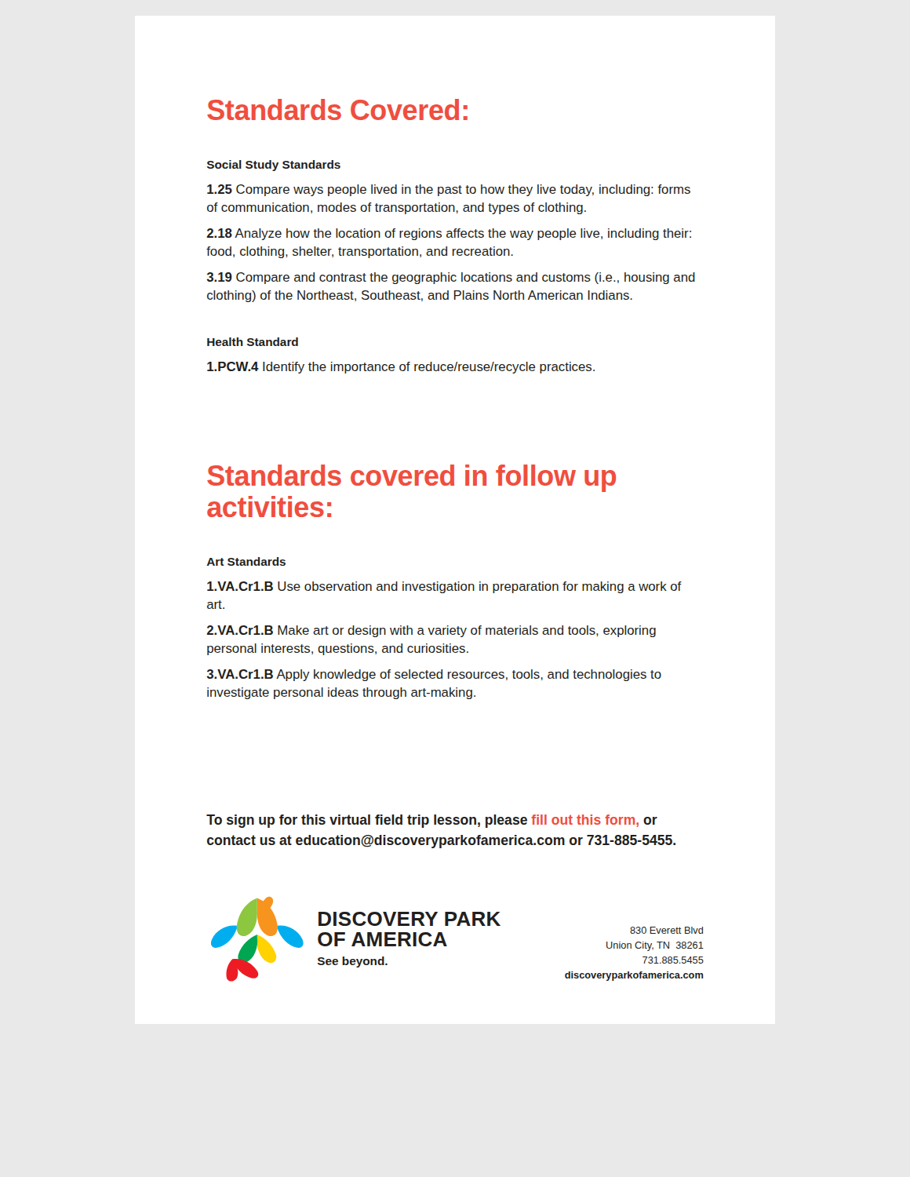Standards Covered:
Social Study Standards
1.25 Compare ways people lived in the past to how they live today, including: forms of communication, modes of transportation, and types of clothing.
2.18 Analyze how the location of regions affects the way people live, including their: food, clothing, shelter, transportation, and recreation.
3.19 Compare and contrast the geographic locations and customs (i.e., housing and clothing) of the Northeast, Southeast, and Plains North American Indians.
Health Standard
1.PCW.4 Identify the importance of reduce/reuse/recycle practices.
Standards covered in follow up activities:
Art Standards
1.VA.Cr1.B Use observation and investigation in preparation for making a work of art.
2.VA.Cr1.B Make art or design with a variety of materials and tools, exploring personal interests, questions, and curiosities.
3.VA.Cr1.B Apply knowledge of selected resources, tools, and technologies to investigate personal ideas through art-making.
To sign up for this virtual field trip lesson, please fill out this form, or contact us at education@discoveryparkofamerica.com or 731-885-5455.
DISCOVERY PARK OF AMERICA See beyond.
830 Everett Blvd
Union City, TN 38261
731.885.5455
discoveryparkofamerica.com